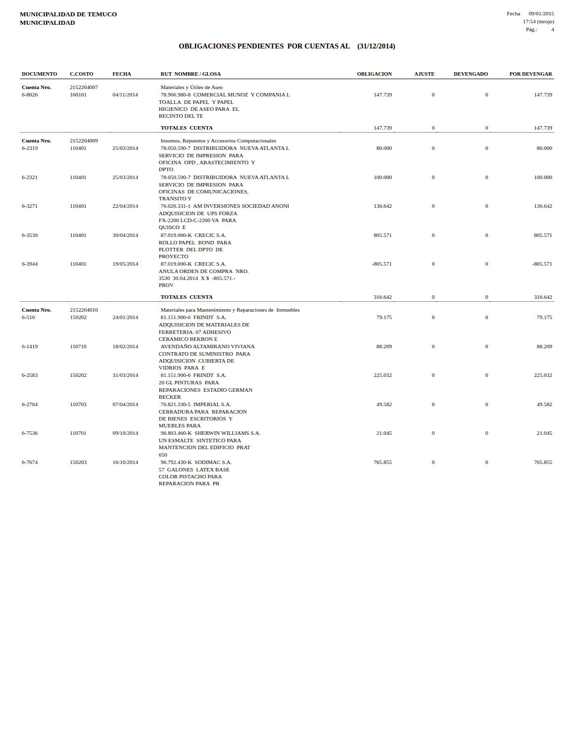MUNICIPALIDAD DE TEMUCO
MUNICIPALIDAD
Fecha 09/01/2015
17:54 (mrojo)
Pág.: 4
OBLIGACIONES PENDIENTES POR CUENTAS AL (31/12/2014)
| DOCUMENTO | C.COSTO | FECHA | RUT NOMBRE / GLOSA | OBLIGACION | AJUSTE | DEVENGADO | POR DEVENGAR |
| --- | --- | --- | --- | --- | --- | --- | --- |
| Cuenta Nro. | 2152204007 | | Materiales y Útiles de Aseo | |
| 6-8026 | 160101 | 04/11/2014 | 78.906.980-8 COMERCIAL MUNOZ Y COMPANIA L | 147.739 | 0 | 0 | 147.739 |
| | TOALLA DE PAPEL Y PAPEL HIGIENICO DE ASEO PARA EL RECINTO DEL TE | |
| | TOTALES CUENTA | 147.739 | 0 | 0 | 147.739 |
| Cuenta Nro. | 2152204009 | | Insumos, Repuestos y Accesorios Computacionales | |
| 6-2319 | 110401 | 25/03/2014 | 78.050.590-7 DISTRIBUIDORA NUEVA ATLANTA L | 80.000 | 0 | 0 | 80.000 |
| | SERVICIO DE IMPRESION PARA OFICINA OPD , ABASTECIMIENTO Y DPTO | |
| 6-2321 | 110401 | 25/03/2014 | 78.050.590-7 DISTRIBUIDORA NUEVA ATLANTA L | 100.000 | 0 | 0 | 100.000 |
| | SERVICIO DE IMPRESION PARA OFICINAS DE COMUNICACIONES, TRANSITO Y | |
| 6-3271 | 110401 | 22/04/2014 | 76.026.331-1 AM INVERSIONES SOCIEDAD ANONI | 136.642 | 0 | 0 | 136.642 |
| | ADQUISICION DE UPS FORZA FX-2200 LCD-C-2200 VA PARA QUISCO E | |
| 6-3530 | 110401 | 30/04/2014 | 87.019.000-K CRECIC S.A. | 805.571 | 0 | 0 | 805.571 |
| | ROLLO PAPEL BOND PARA PLOTTER DEL DPTO DE PROYECTO | |
| 6-3944 | 110401 | 19/05/2014 | 87.019.000-K CRECIC S.A. | -805.571 | 0 | 0 | -805.571 |
| | ANULA ORDEN DE COMPRA NRO. 3530 30.04.2014 X $ -805.571.- PROV | |
| | TOTALES CUENTA | 316.642 | 0 | 0 | 316.642 |
| Cuenta Nro. | 2152204010 | | Materiales para Mantenimiento y Reparaciones de Inmuebles | |
| 6-510 | 150202 | 24/01/2014 | 81.151.900-6 FRINDT S.A. | 79.175 | 0 | 0 | 79.175 |
| | ADQUISICION DE MATERIALES DE FERRETERIA: 07 ADHESIVO CERAMICO BEKRON E | |
| 6-1419 | 110710 | 18/02/2014 | AVENDAÑO ALTAMIRANO VIVIANA | 88.209 | 0 | 0 | 88.209 |
| | CONTRATO DE SUMINISTRO PARA ADQUISICION CUBIERTA DE VIDRIOS PARA E | |
| 6-2583 | 150202 | 31/03/2014 | 81.151.900-6 FRINDT S.A. | 225.032 | 0 | 0 | 225.032 |
| | 20 GL PINTURAS PARA REPARACIONES ESTADIO GERMAN BECKER | |
| 6-2764 | 110703 | 07/04/2014 | 76.821.330-5 IMPERIAL S.A. | 49.582 | 0 | 0 | 49.582 |
| | CERRADURA PARA REPARACION DE BIENES ESCRITORIOS Y MUEBLES PARA | |
| 6-7536 | 110701 | 09/10/2014 | 96.803.460-K SHERWIN WILLIAMS S.A. | 21.045 | 0 | 0 | 21.045 |
| | UN ESMALTE SINTETICO PARA MANTENCION DEL EDIFICIO PRAT 650 | |
| 6-7674 | 150203 | 16/10/2014 | 96.792.430-K SODIMAC S.A. | 765.855 | 0 | 0 | 765.855 |
| | 57 GALONES LATEX BASE COLOR PISTACHO PARA REPARACION PARA PR | |